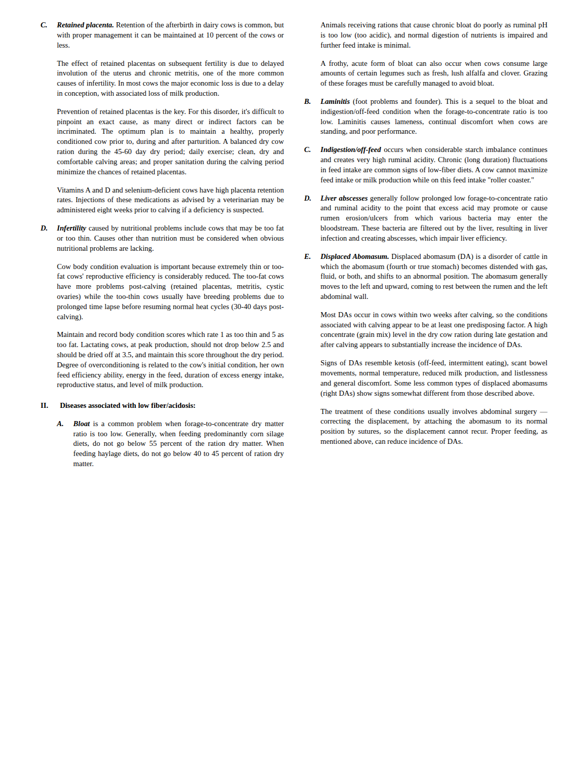C.
Retained placenta. Retention of the afterbirth in dairy cows is common, but with proper management it can be maintained at 10 percent of the cows or less.
The effect of retained placentas on subsequent fertility is due to delayed involution of the uterus and chronic metritis, one of the more common causes of infertility. In most cows the major economic loss is due to a delay in conception, with associated loss of milk production.
Prevention of retained placentas is the key. For this disorder, it's difficult to pinpoint an exact cause, as many direct or indirect factors can be incriminated. The optimum plan is to maintain a healthy, properly conditioned cow prior to, during and after parturition. A balanced dry cow ration during the 45-60 day dry period; daily exercise; clean, dry and comfortable calving areas; and proper sanitation during the calving period minimize the chances of retained placentas.
Vitamins A and D and selenium-deficient cows have high placenta retention rates. Injections of these medications as advised by a veterinarian may be administered eight weeks prior to calving if a deficiency is suspected.
D.
Infertility caused by nutritional problems include cows that may be too fat or too thin. Causes other than nutrition must be considered when obvious nutritional problems are lacking.
Cow body condition evaluation is important because extremely thin or too-fat cows' reproductive efficiency is considerably reduced. The too-fat cows have more problems post-calving (retained placentas, metritis, cystic ovaries) while the too-thin cows usually have breeding problems due to prolonged time lapse before resuming normal heat cycles (30-40 days post-calving).
Maintain and record body condition scores which rate 1 as too thin and 5 as too fat. Lactating cows, at peak production, should not drop below 2.5 and should be dried off at 3.5, and maintain this score throughout the dry period. Degree of overconditioning is related to the cow's initial condition, her own feed efficiency ability, energy in the feed, duration of excess energy intake, reproductive status, and level of milk production.
II.
Diseases associated with low fiber/acidosis:
A.
Bloat is a common problem when forage-to-concentrate dry matter ratio is too low. Generally, when feeding predominantly corn silage diets, do not go below 55 percent of the ration dry matter. When feeding haylage diets, do not go below 40 to 45 percent of ration dry matter.
Animals receiving rations that cause chronic bloat do poorly as ruminal pH is too low (too acidic), and normal digestion of nutrients is impaired and further feed intake is minimal.
A frothy, acute form of bloat can also occur when cows consume large amounts of certain legumes such as fresh, lush alfalfa and clover. Grazing of these forages must be carefully managed to avoid bloat.
B.
Laminitis (foot problems and founder). This is a sequel to the bloat and indigestion/off-feed condition when the forage-to-concentrate ratio is too low. Laminitis causes lameness, continual discomfort when cows are standing, and poor performance.
C.
Indigestion/off-feed occurs when considerable starch imbalance continues and creates very high ruminal acidity. Chronic (long duration) fluctuations in feed intake are common signs of low-fiber diets. A cow cannot maximize feed intake or milk production while on this feed intake "roller coaster."
D.
Liver abscesses generally follow prolonged low forage-to-concentrate ratio and ruminal acidity to the point that excess acid may promote or cause rumen erosion/ulcers from which various bacteria may enter the bloodstream. These bacteria are filtered out by the liver, resulting in liver infection and creating abscesses, which impair liver efficiency.
E.
Displaced Abomasum. Displaced abomasum (DA) is a disorder of cattle in which the abomasum (fourth or true stomach) becomes distended with gas, fluid, or both, and shifts to an abnormal position. The abomasum generally moves to the left and upward, coming to rest between the rumen and the left abdominal wall.
Most DAs occur in cows within two weeks after calving, so the conditions associated with calving appear to be at least one predisposing factor. A high concentrate (grain mix) level in the dry cow ration during late gestation and after calving appears to substantially increase the incidence of DAs.
Signs of DAs resemble ketosis (off-feed, intermittent eating), scant bowel movements, normal temperature, reduced milk production, and listlessness and general discomfort. Some less common types of displaced abomasums (right DAs) show signs somewhat different from those described above.
The treatment of these conditions usually involves abdominal surgery — correcting the displacement, by attaching the abomasum to its normal position by sutures, so the displacement cannot recur. Proper feeding, as mentioned above, can reduce incidence of DAs.